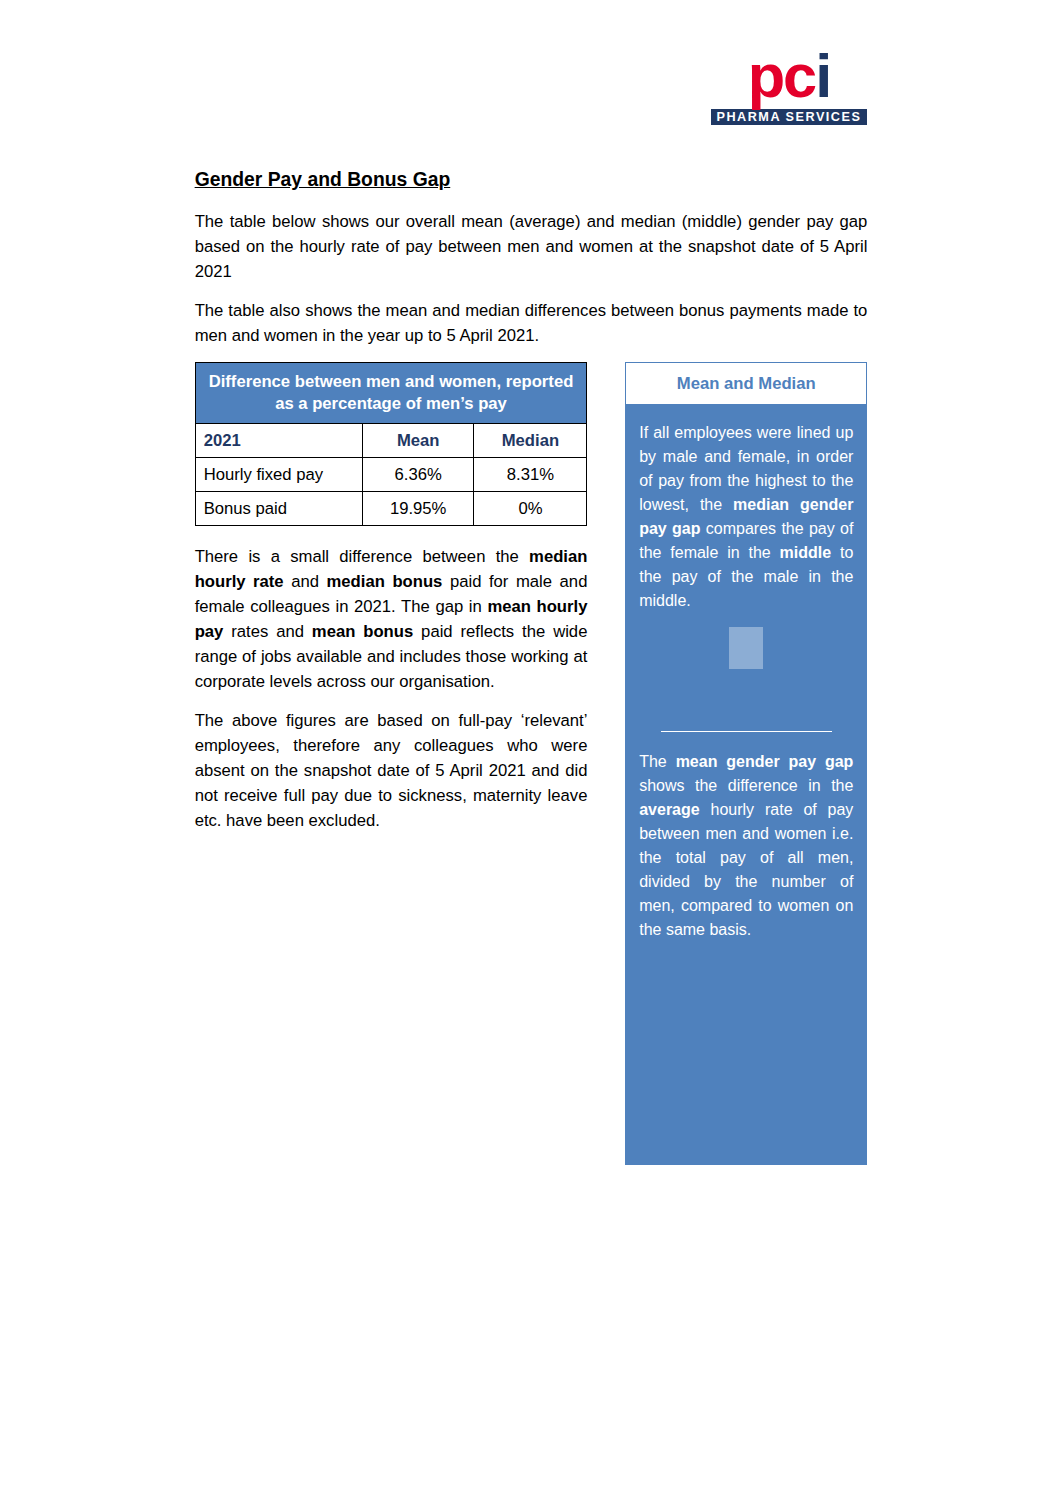pci
PHARMA SERVICES
Gender Pay and Bonus Gap
The table below shows our overall mean (average) and median (middle) gender pay gap based on the hourly rate of pay between men and women at the snapshot date of 5 April 2021
The table also shows the mean and median differences between bonus payments made to men and women in the year up to 5 April 2021.
| Difference between men and women, reported as a percentage of men’s pay |
| --- |
| 2021 | Mean | Median |
| Hourly fixed pay | 6.36% | 8.31% |
| Bonus paid | 19.95% | 0% |
There is a small difference between the median hourly rate and median bonus paid for male and female colleagues in 2021. The gap in mean hourly pay rates and mean bonus paid reflects the wide range of jobs available and includes those working at corporate levels across our organisation.
The above figures are based on full-pay ‘relevant’ employees, therefore any colleagues who were absent on the snapshot date of 5 April 2021 and did not receive full pay due to sickness, maternity leave etc. have been excluded.
Mean and Median
If all employees were lined up by male and female, in order of pay from the highest to the lowest, the median gender pay gap compares the pay of the female in the middle to the pay of the male in the middle.
The mean gender pay gap shows the difference in the average hourly rate of pay between men and women i.e. the total pay of all men, divided by the number of men, compared to women on the same basis.